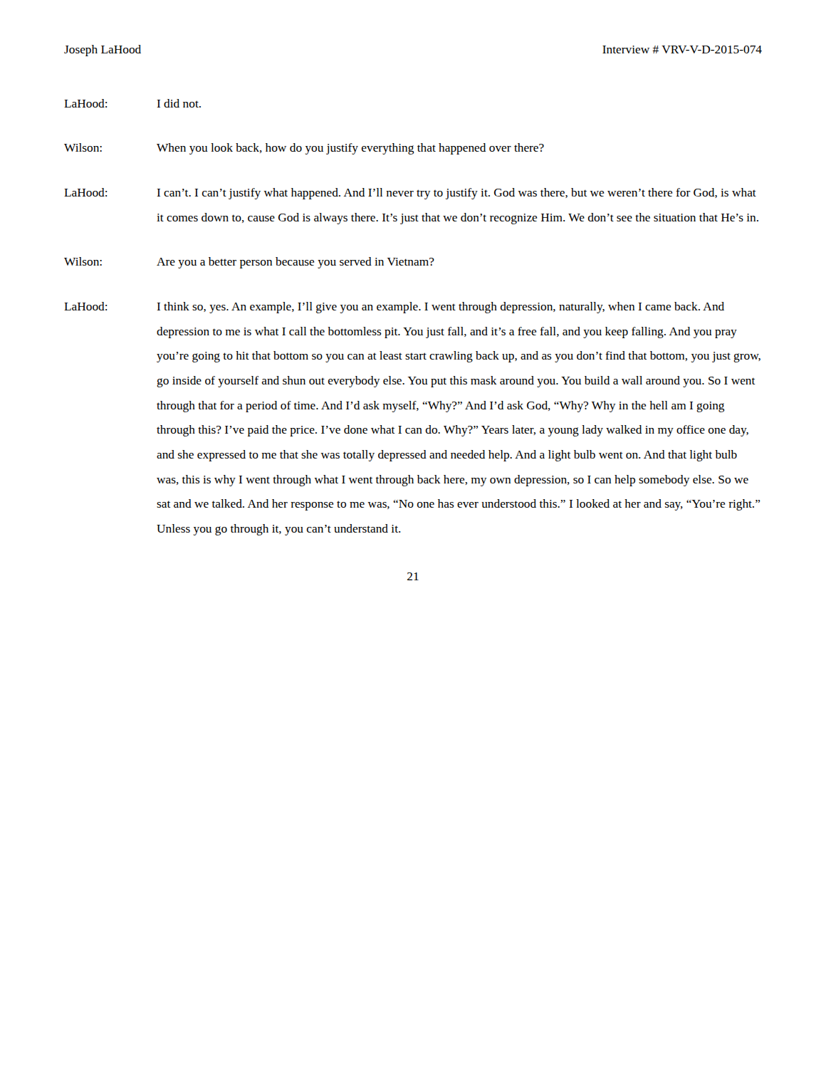Joseph LaHood Interview # VRV-V-D-2015-074
LaHood:
I did not.
Wilson:
When you look back, how do you justify everything that happened over there?
LaHood:
I can’t. I can’t justify what happened. And I’ll never try to justify it. God was there, but we weren’t there for God, is what it comes down to, cause God is always there. It’s just that we don’t recognize Him. We don’t see the situation that He’s in.
Wilson:
Are you a better person because you served in Vietnam?
LaHood:
I think so, yes. An example, I’ll give you an example. I went through depression, naturally, when I came back. And depression to me is what I call the bottomless pit. You just fall, and it’s a free fall, and you keep falling. And you pray you’re going to hit that bottom so you can at least start crawling back up, and as you don’t find that bottom, you just grow, go inside of yourself and shun out everybody else. You put this mask around you. You build a wall around you. So I went through that for a period of time. And I’d ask myself, “Why?” And I’d ask God, “Why? Why in the hell am I going through this? I’ve paid the price. I’ve done what I can do. Why?” Years later, a young lady walked in my office one day, and she expressed to me that she was totally depressed and needed help. And a light bulb went on. And that light bulb was, this is why I went through what I went through back here, my own depression, so I can help somebody else. So we sat and we talked. And her response to me was, “No one has ever understood this.” I looked at her and say, “You’re right.” Unless you go through it, you can’t understand it.
21